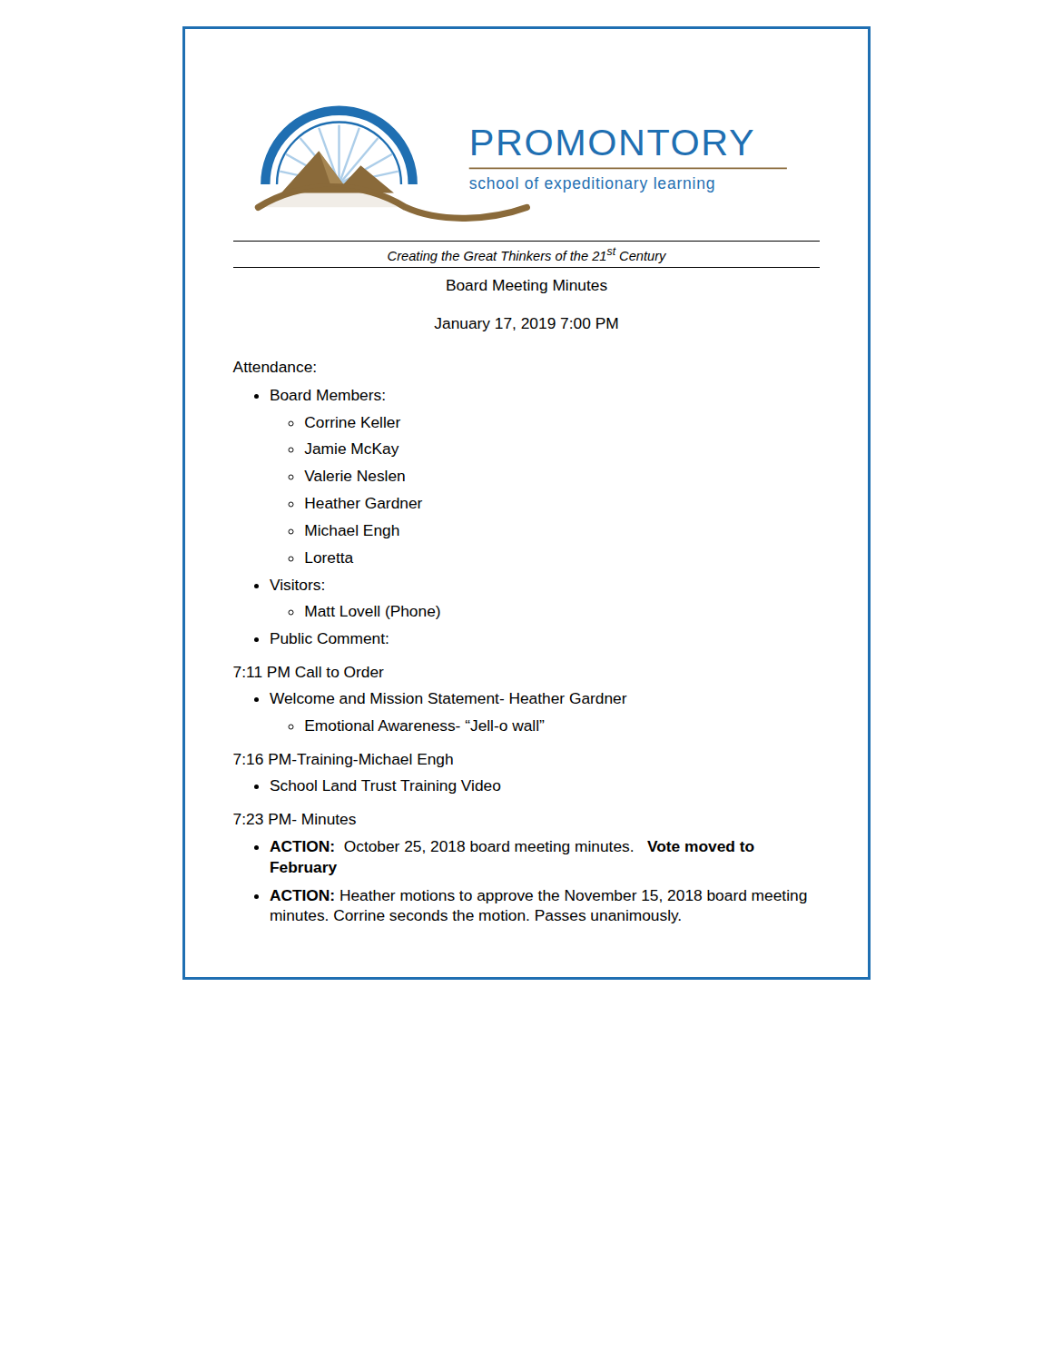PROMONTORY school of expeditionary learning
Creating the Great Thinkers of the 21st Century
Board Meeting Minutes
January 17, 2019 7:00 PM
Attendance:
Board Members:
Corrine Keller
Jamie McKay
Valerie Neslen
Heather Gardner
Michael Engh
Loretta
Visitors:
Matt Lovell (Phone)
Public Comment:
7:11 PM Call to Order
Welcome and Mission Statement- Heather Gardner
Emotional Awareness- “Jell-o wall”
7:16 PM-Training-Michael Engh
School Land Trust Training Video
7:23 PM- Minutes
ACTION: October 25, 2018 board meeting minutes. Vote moved to February
ACTION: Heather motions to approve the November 15, 2018 board meeting minutes. Corrine seconds the motion. Passes unanimously.